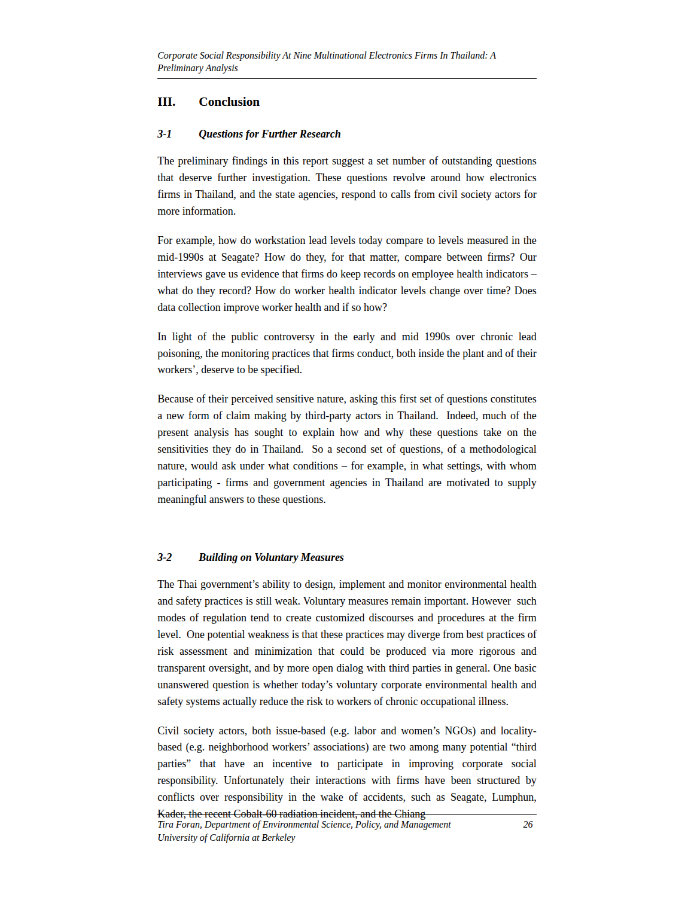Corporate Social Responsibility At Nine Multinational Electronics Firms In Thailand: A Preliminary Analysis
III. Conclusion
3-1 Questions for Further Research
The preliminary findings in this report suggest a set number of outstanding questions that deserve further investigation. These questions revolve around how electronics firms in Thailand, and the state agencies, respond to calls from civil society actors for more information.
For example, how do workstation lead levels today compare to levels measured in the mid-1990s at Seagate? How do they, for that matter, compare between firms? Our interviews gave us evidence that firms do keep records on employee health indicators – what do they record? How do worker health indicator levels change over time? Does data collection improve worker health and if so how?
In light of the public controversy in the early and mid 1990s over chronic lead poisoning, the monitoring practices that firms conduct, both inside the plant and of their workers’, deserve to be specified.
Because of their perceived sensitive nature, asking this first set of questions constitutes a new form of claim making by third-party actors in Thailand. Indeed, much of the present analysis has sought to explain how and why these questions take on the sensitivities they do in Thailand. So a second set of questions, of a methodological nature, would ask under what conditions – for example, in what settings, with whom participating - firms and government agencies in Thailand are motivated to supply meaningful answers to these questions.
3-2 Building on Voluntary Measures
The Thai government’s ability to design, implement and monitor environmental health and safety practices is still weak. Voluntary measures remain important. However such modes of regulation tend to create customized discourses and procedures at the firm level. One potential weakness is that these practices may diverge from best practices of risk assessment and minimization that could be produced via more rigorous and transparent oversight, and by more open dialog with third parties in general. One basic unanswered question is whether today’s voluntary corporate environmental health and safety systems actually reduce the risk to workers of chronic occupational illness.
Civil society actors, both issue-based (e.g. labor and women’s NGOs) and locality-based (e.g. neighborhood workers’ associations) are two among many potential “third parties” that have an incentive to participate in improving corporate social responsibility. Unfortunately their interactions with firms have been structured by conflicts over responsibility in the wake of accidents, such as Seagate, Lumphun, Kader, the recent Cobalt-60 radiation incident, and the Chiang
Tira Foran, Department of Environmental Science, Policy, and Management
University of California at Berkeley 26